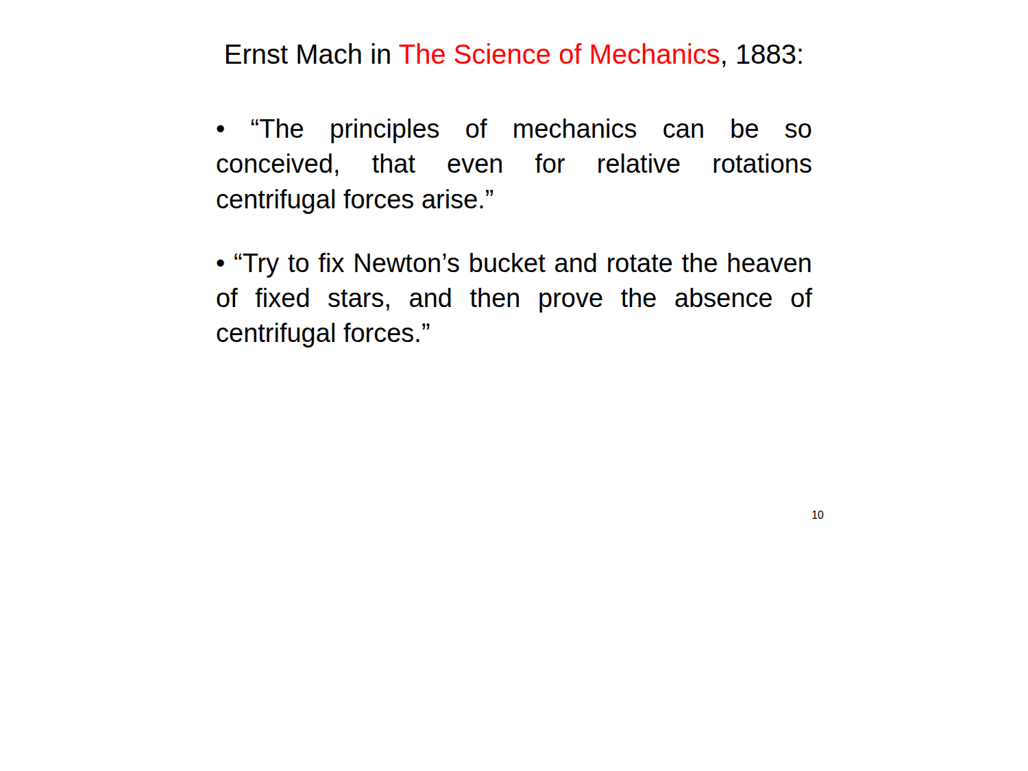Ernst Mach in The Science of Mechanics, 1883:
• “The principles of mechanics can be so conceived, that even for relative rotations centrifugal forces arise.”
• “Try to fix Newton’s bucket and rotate the heaven of fixed stars, and then prove the absence of centrifugal forces.”
10